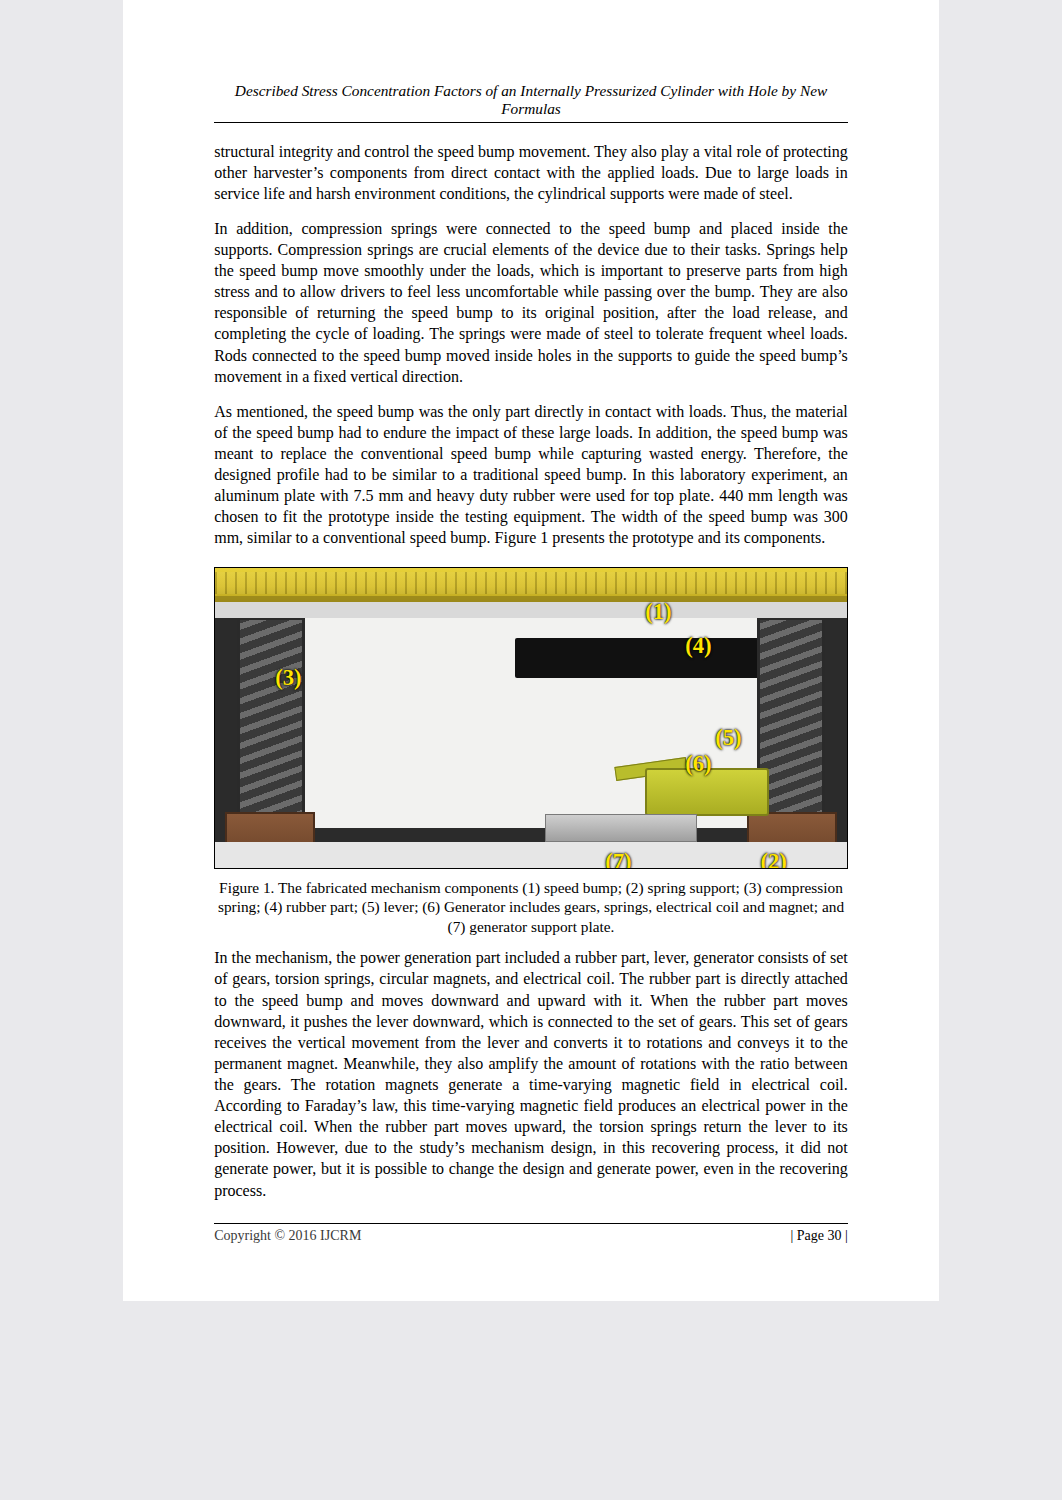Described Stress Concentration Factors of an Internally Pressurized Cylinder with Hole by New Formulas
structural integrity and control the speed bump movement. They also play a vital role of protecting other harvester’s components from direct contact with the applied loads. Due to large loads in service life and harsh environment conditions, the cylindrical supports were made of steel.
In addition, compression springs were connected to the speed bump and placed inside the supports. Compression springs are crucial elements of the device due to their tasks. Springs help the speed bump move smoothly under the loads, which is important to preserve parts from high stress and to allow drivers to feel less uncomfortable while passing over the bump. They are also responsible of returning the speed bump to its original position, after the load release, and completing the cycle of loading. The springs were made of steel to tolerate frequent wheel loads. Rods connected to the speed bump moved inside holes in the supports to guide the speed bump’s movement in a fixed vertical direction.
As mentioned, the speed bump was the only part directly in contact with loads. Thus, the material of the speed bump had to endure the impact of these large loads. In addition, the speed bump was meant to replace the conventional speed bump while capturing wasted energy. Therefore, the designed profile had to be similar to a traditional speed bump. In this laboratory experiment, an aluminum plate with 7.5 mm and heavy duty rubber were used for top plate. 440 mm length was chosen to fit the prototype inside the testing equipment. The width of the speed bump was 300 mm, similar to a conventional speed bump. Figure 1 presents the prototype and its components.
(1) (2) (3) (4) (5) (6) (7)
Figure 1. The fabricated mechanism components (1) speed bump; (2) spring support; (3) compression spring; (4) rubber part; (5) lever; (6) Generator includes gears, springs, electrical coil and magnet; and (7) generator support plate.
In the mechanism, the power generation part included a rubber part, lever, generator consists of set of gears, torsion springs, circular magnets, and electrical coil. The rubber part is directly attached to the speed bump and moves downward and upward with it. When the rubber part moves downward, it pushes the lever downward, which is connected to the set of gears. This set of gears receives the vertical movement from the lever and converts it to rotations and conveys it to the permanent magnet. Meanwhile, they also amplify the amount of rotations with the ratio between the gears. The rotation magnets generate a time-varying magnetic field in electrical coil. According to Faraday’s law, this time-varying magnetic field produces an electrical power in the electrical coil. When the rubber part moves upward, the torsion springs return the lever to its position. However, due to the study’s mechanism design, in this recovering process, it did not generate power, but it is possible to change the design and generate power, even in the recovering process.
Copyright © 2016 IJCRM | Page 30 |